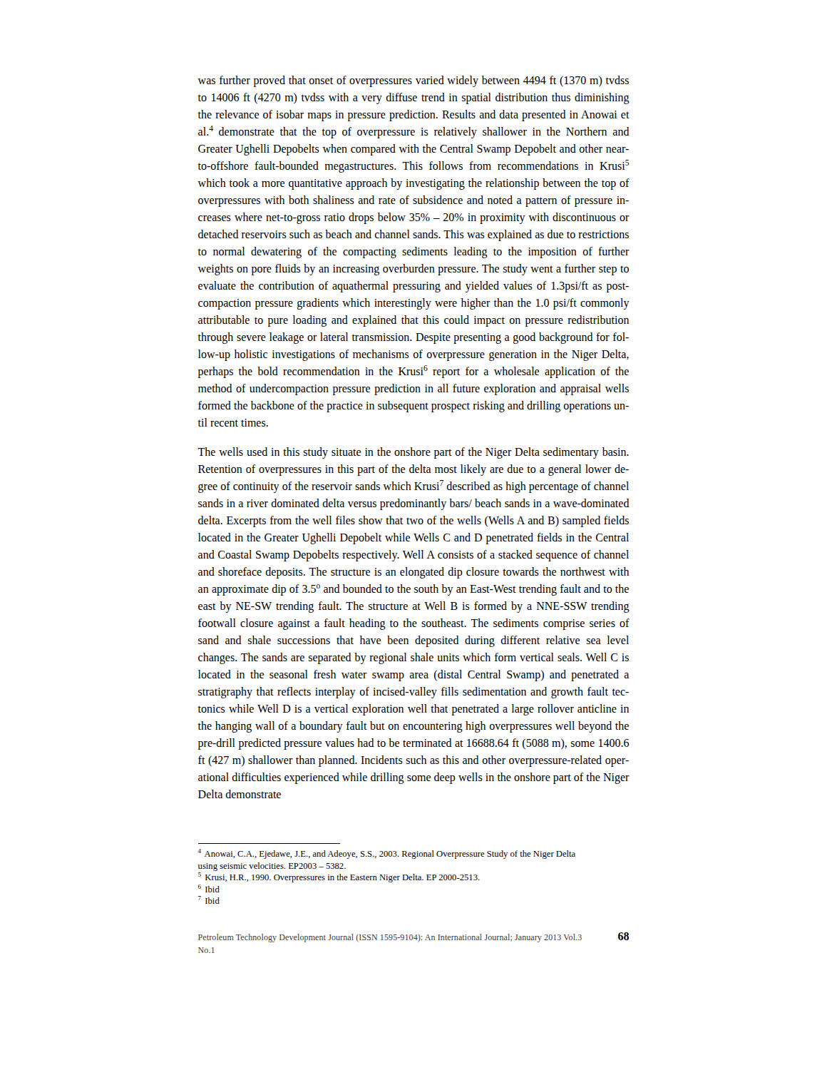was further proved that onset of overpressures varied widely between 4494 ft (1370 m) tvdss to 14006 ft (4270 m) tvdss with a very diffuse trend in spatial distribution thus diminishing the relevance of isobar maps in pressure prediction. Results and data presented in Anowai et al.4 demonstrate that the top of overpressure is relatively shallower in the Northern and Greater Ughelli Depobelts when compared with the Central Swamp Depobelt and other near-to-offshore fault-bounded megastructures. This follows from recommendations in Krusi5 which took a more quantitative approach by investigating the relationship between the top of overpressures with both shaliness and rate of subsidence and noted a pattern of pressure increases where net-to-gross ratio drops below 35% – 20% in proximity with discontinuous or detached reservoirs such as beach and channel sands. This was explained as due to restrictions to normal dewatering of the compacting sediments leading to the imposition of further weights on pore fluids by an increasing overburden pressure. The study went a further step to evaluate the contribution of aquathermal pressuring and yielded values of 1.3psi/ft as post-compaction pressure gradients which interestingly were higher than the 1.0 psi/ft commonly attributable to pure loading and explained that this could impact on pressure redistribution through severe leakage or lateral transmission. Despite presenting a good background for follow-up holistic investigations of mechanisms of overpressure generation in the Niger Delta, perhaps the bold recommendation in the Krusi6 report for a wholesale application of the method of undercompaction pressure prediction in all future exploration and appraisal wells formed the backbone of the practice in subsequent prospect risking and drilling operations until recent times.
The wells used in this study situate in the onshore part of the Niger Delta sedimentary basin. Retention of overpressures in this part of the delta most likely are due to a general lower degree of continuity of the reservoir sands which Krusi7 described as high percentage of channel sands in a river dominated delta versus predominantly bars/ beach sands in a wave-dominated delta. Excerpts from the well files show that two of the wells (Wells A and B) sampled fields located in the Greater Ughelli Depobelt while Wells C and D penetrated fields in the Central and Coastal Swamp Depobelts respectively. Well A consists of a stacked sequence of channel and shoreface deposits. The structure is an elongated dip closure towards the northwest with an approximate dip of 3.5o and bounded to the south by an East-West trending fault and to the east by NE-SW trending fault. The structure at Well B is formed by a NNE-SSW trending footwall closure against a fault heading to the southeast. The sediments comprise series of sand and shale successions that have been deposited during different relative sea level changes. The sands are separated by regional shale units which form vertical seals. Well C is located in the seasonal fresh water swamp area (distal Central Swamp) and penetrated a stratigraphy that reflects interplay of incised-valley fills sedimentation and growth fault tectonics while Well D is a vertical exploration well that penetrated a large rollover anticline in the hanging wall of a boundary fault but on encountering high overpressures well beyond the pre-drill predicted pressure values had to be terminated at 16688.64 ft (5088 m), some 1400.6 ft (427 m) shallower than planned. Incidents such as this and other overpressure-related operational difficulties experienced while drilling some deep wells in the onshore part of the Niger Delta demonstrate
4 Anowai, C.A., Ejedawe, J.E., and Adeoye, S.S., 2003. Regional Overpressure Study of the Niger Delta
using seismic velocities. EP2003 – 5382.
5 Krusi, H.R., 1990. Overpressures in the Eastern Niger Delta. EP 2000-2513.
6 Ibid
7 Ibid
Petroleum Technology Development Journal (ISSN 1595-9104): An International Journal; January 2013 Vol.3 No.1 68